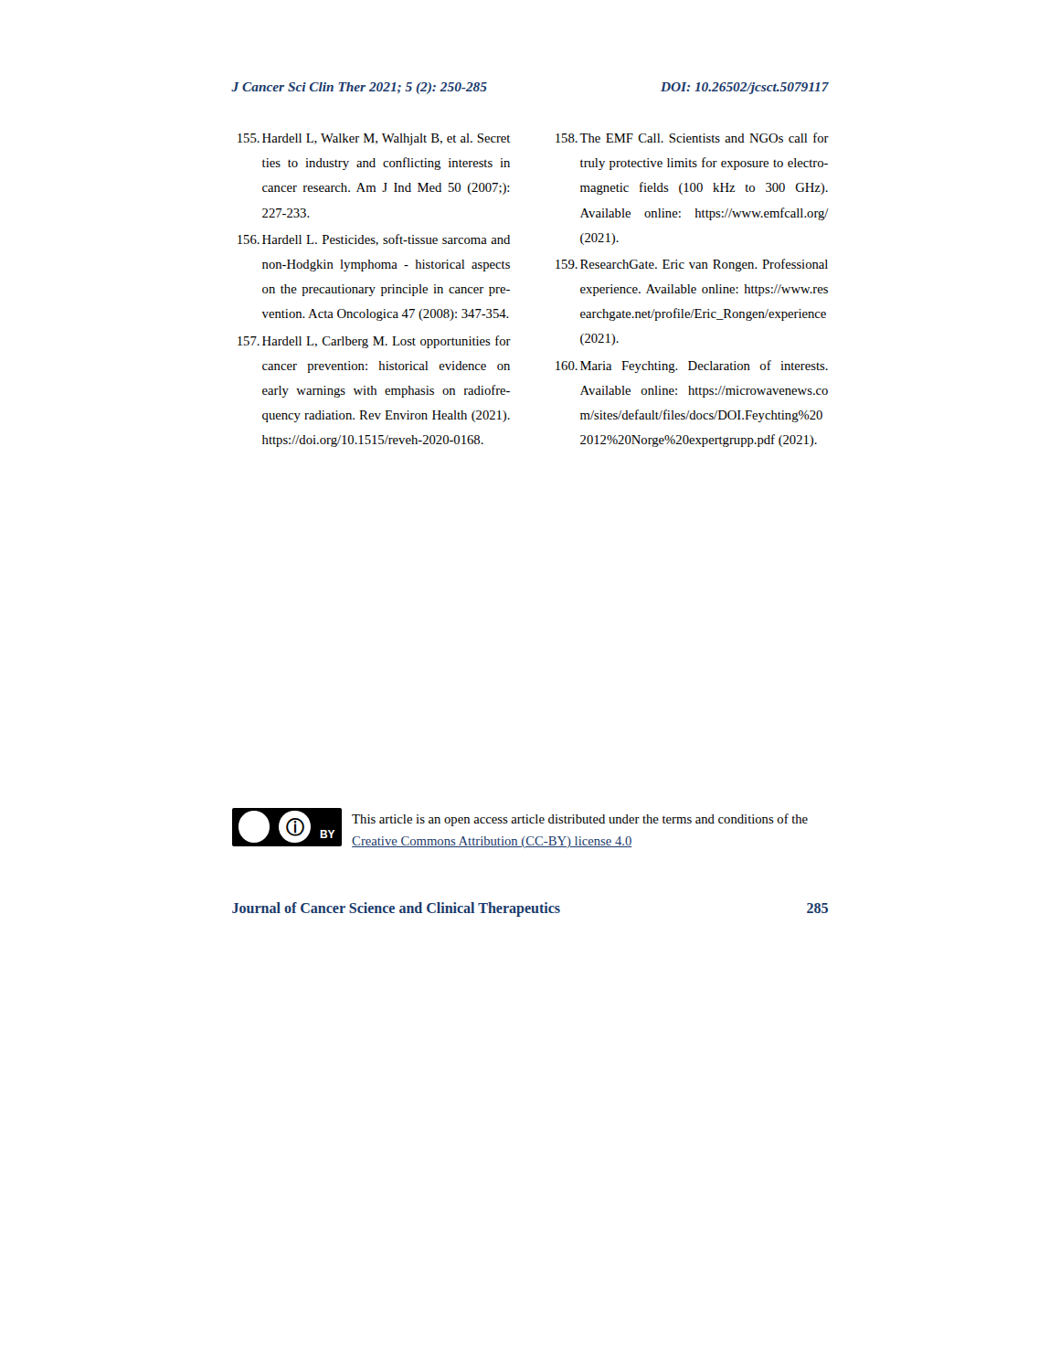J Cancer Sci Clin Ther 2021; 5 (2): 250-285
DOI: 10.26502/jcsct.5079117
155. Hardell L, Walker M, Walhjalt B, et al. Secret ties to industry and conflicting interests in cancer research. Am J Ind Med 50 (2007;): 227-233.
156. Hardell L. Pesticides, soft-tissue sarcoma and non-Hodgkin lymphoma - historical aspects on the precautionary principle in cancer prevention. Acta Oncologica 47 (2008): 347-354.
157. Hardell L, Carlberg M. Lost opportunities for cancer prevention: historical evidence on early warnings with emphasis on radiofrequency radiation. Rev Environ Health (2021). https://doi.org/10.1515/reveh-2020-0168.
158. The EMF Call. Scientists and NGOs call for truly protective limits for exposure to electromagnetic fields (100 kHz to 300 GHz). Available online: https://www.emfcall.org/ (2021).
159. ResearchGate. Eric van Rongen. Professional experience. Available online: https://www.researchgate.net/profile/Eric_Rongen/experience (2021).
160. Maria Feychting. Declaration of interests. Available online: https://microwavenews.com/sites/default/files/docs/DOI.Feychting%202012%20Norge%20expertgrupp.pdf (2021).
cc
ⓘ
BY
This article is an open access article distributed under the terms and conditions of the
Creative Commons Attribution (CC-BY) license 4.0
Journal of Cancer Science and Clinical Therapeutics
285